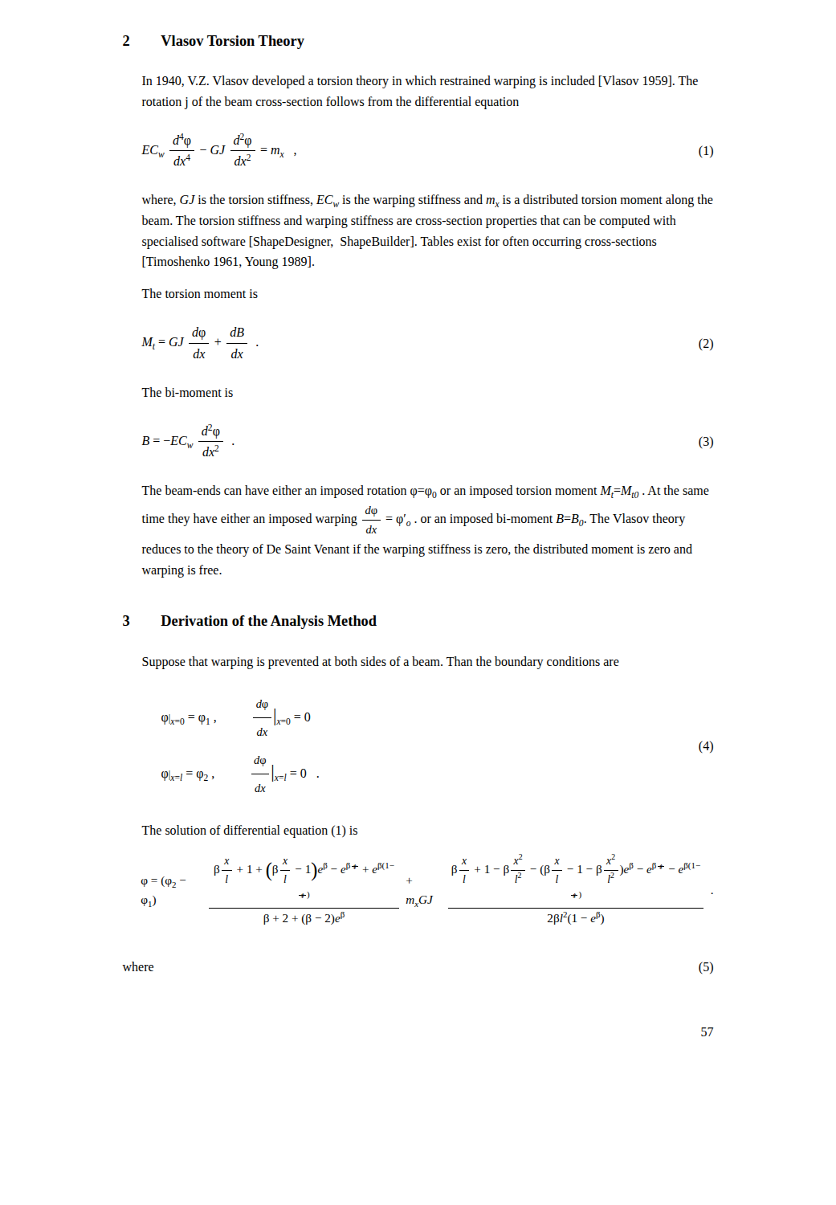2 Vlasov Torsion Theory
In 1940, V.Z. Vlasov developed a torsion theory in which restrained warping is included [Vlasov 1959]. The rotation j of the beam cross-section follows from the differential equation
ECw d4φ dx4 − GJ d2φ dx2 = mx ,
(1)
where, GJ is the torsion stiffness, ECw is the warping stiffness and mx is a distributed torsion moment along the beam. The torsion stiffness and warping stiffness are cross-section properties that can be computed with specialised software [ShapeDesigner, ShapeBuilder]. Tables exist for often occurring cross-sections [Timoshenko 1961, Young 1989].
The torsion moment is
Mt = GJ dφ dx + dB dx .
(2)
The bi-moment is
B = −ECw d2φ dx2 .
(3)
The beam-ends can have either an imposed rotation φ=φ0 or an imposed torsion moment Mt=Mt0 . At the same time they have either an imposed warping dφ dx = φ′o . or an imposed bi-moment B=B0. The Vlasov theory reduces to the theory of De Saint Venant if the warping stiffness is zero, the distributed moment is zero and warping is free.
3 Derivation of the Analysis Method
Suppose that warping is prevented at both sides of a beam. Than the boundary conditions are
φ|x=0 = φ1 , dφ dx|x=0 = 0
φ|x=l = φ2 , dφ dx|x=l = 0 .
(4)
The solution of differential equation (1) is
φ = (φ2 − φ1) βxl + 1 + (βxl − 1) eβ − eβxl + eβ(1−xl) β + 2 + (β − 2)eβ + mxGJ βxl + 1 − βx2 l2 − (βxl − 1 − βx2 l2)eβ − eβxl − eβ(1−xl) 2βl2(1 − eβ) .
where (5)
57